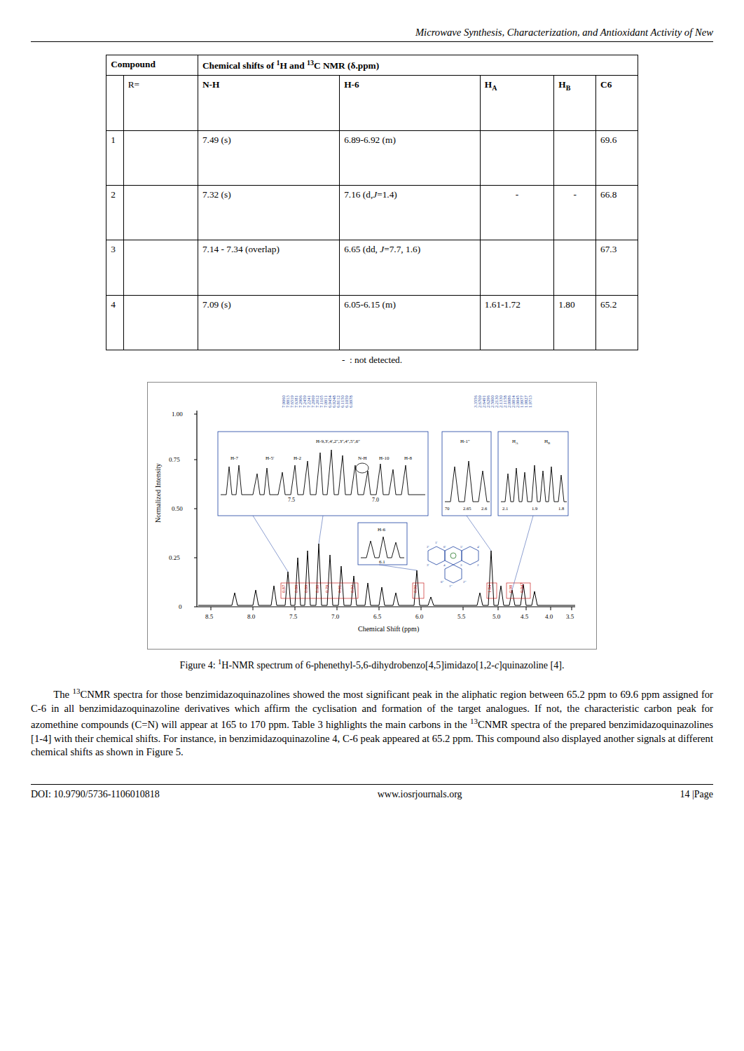Microwave Synthesis, Characterization, and Antioxidant Activity of New
| Compound | Chemical shifts of 1 H and 13 C NMR (δ.ppm) |
| --- | --- |
| | R= | N-H | H-6 | H A | H B | C6 |
| 1 | | 7.49 (s) | 6.89-6.92 (m) | | | 69.6 |
| 2 | | 7.32 (s) | 7.16 (d, J =1.4) | - | - | 66.8 |
| 3 | | 7.14 - 7.34 (overlap) | 6.65 (dd, J =7.7, 1.6) | | | 67.3 |
| 4 | | 7.09 (s) | 6.05-6.15 (m) | 1.61-1.72 | 1.80 | 65.2 |
- : not detected.
0 0.25 0.50 0.75 1.00 Normalized Intensity 8.5 8.0 7.5 7.0 6.5 6.0 5.5 5.0 4.5 4.0 3.5 Chemical Shift (ppm) 7.9060 7.8813 7.6519 7.6381 7.2906 7.2459 7.2241 7.2069 7.2012 7.1105 7.0911 6.9454 6.9248 6.8112 6.1150 6.1059 6.0978 3.3556 2.6709 2.6491 2.6296 2.5000 2.2130 2.1330 2.1158 2.0986 2.0814 2.0045 1.9977 1.9827 1.9713 H-7 H-5' H-2 H-9,3',4',2'',3'',4'',5'',6'' N-H H-10 H-8 7.5 7.0 H-6 6.1 H-1'' 70 2.65 2.6 HA HB 2.1 1.9 1.8 0.87 0.89 0.89 8.00 0.79 0.91 0.93 0.90 1.84 0.98 0.947 2' 1' 6' 5' 4' 3' 4 3 2 1'' 6'' 2''
Figure 4: 1H-NMR spectrum of 6-phenethyl-5,6-dihydrobenzo[4,5]imidazo[1,2-c]quinazoline [4].
The 13CNMR spectra for those benzimidazoquinazolines showed the most significant peak in the aliphatic region between 65.2 ppm to 69.6 ppm assigned for C-6 in all benzimidazoquinazoline derivatives which affirm the cyclisation and formation of the target analogues. If not, the characteristic carbon peak for azomethine compounds (C=N) will appear at 165 to 170 ppm. Table 3 highlights the main carbons in the 13CNMR spectra of the prepared benzimidazoquinazolines [1-4] with their chemical shifts. For instance, in benzimidazoquinazoline 4, C-6 peak appeared at 65.2 ppm. This compound also displayed another signals at different chemical shifts as shown in Figure 5.
DOI: 10.9790/5736-1106010818
www.iosrjournals.org
14 |Page